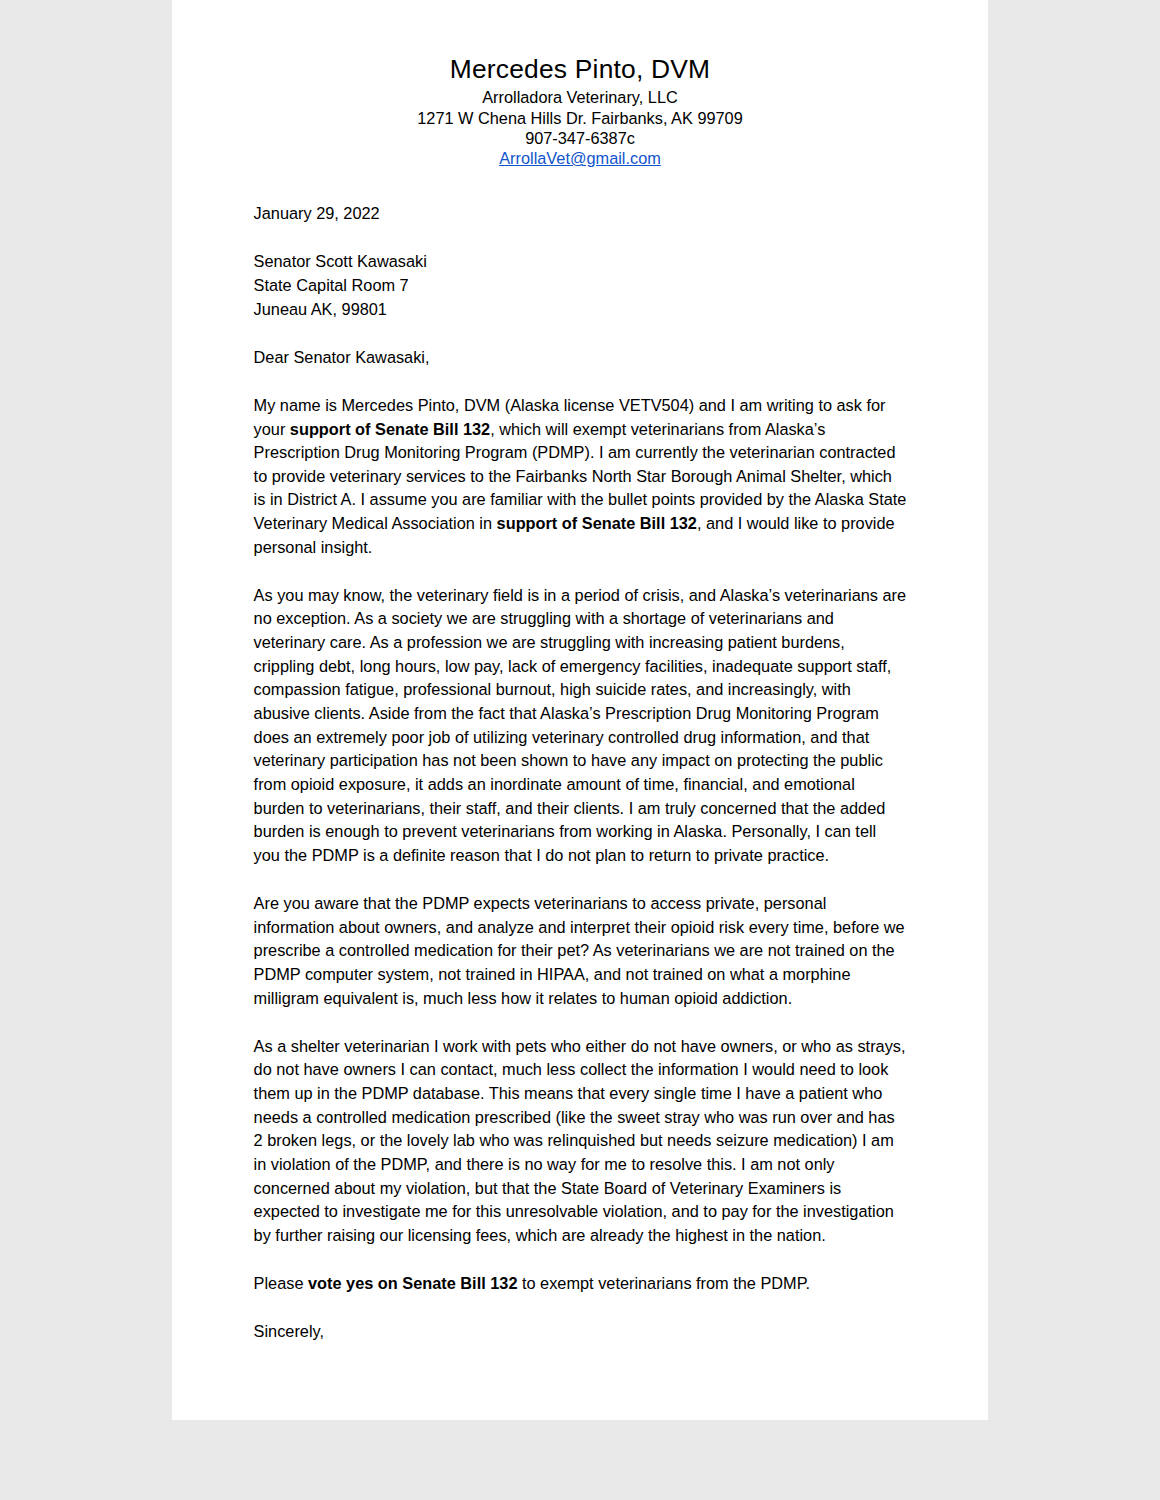Mercedes Pinto, DVM
Arrolladora Veterinary, LLC
1271 W Chena Hills Dr. Fairbanks, AK 99709
907-347-6387c
ArrollaVet@gmail.com
January 29, 2022
Senator Scott Kawasaki
State Capital Room 7
Juneau AK, 99801
Dear Senator Kawasaki,
My name is Mercedes Pinto, DVM (Alaska license VETV504) and I am writing to ask for your support of Senate Bill 132, which will exempt veterinarians from Alaska’s Prescription Drug Monitoring Program (PDMP). I am currently the veterinarian contracted to provide veterinary services to the Fairbanks North Star Borough Animal Shelter, which is in District A. I assume you are familiar with the bullet points provided by the Alaska State Veterinary Medical Association in support of Senate Bill 132, and I would like to provide personal insight.
As you may know, the veterinary field is in a period of crisis, and Alaska’s veterinarians are no exception. As a society we are struggling with a shortage of veterinarians and veterinary care. As a profession we are struggling with increasing patient burdens, crippling debt, long hours, low pay, lack of emergency facilities, inadequate support staff, compassion fatigue, professional burnout, high suicide rates, and increasingly, with abusive clients. Aside from the fact that Alaska’s Prescription Drug Monitoring Program does an extremely poor job of utilizing veterinary controlled drug information, and that veterinary participation has not been shown to have any impact on protecting the public from opioid exposure, it adds an inordinate amount of time, financial, and emotional burden to veterinarians, their staff, and their clients. I am truly concerned that the added burden is enough to prevent veterinarians from working in Alaska. Personally, I can tell you the PDMP is a definite reason that I do not plan to return to private practice.
Are you aware that the PDMP expects veterinarians to access private, personal information about owners, and analyze and interpret their opioid risk every time, before we prescribe a controlled medication for their pet? As veterinarians we are not trained on the PDMP computer system, not trained in HIPAA, and not trained on what a morphine milligram equivalent is, much less how it relates to human opioid addiction.
As a shelter veterinarian I work with pets who either do not have owners, or who as strays, do not have owners I can contact, much less collect the information I would need to look them up in the PDMP database. This means that every single time I have a patient who needs a controlled medication prescribed (like the sweet stray who was run over and has 2 broken legs, or the lovely lab who was relinquished but needs seizure medication) I am in violation of the PDMP, and there is no way for me to resolve this. I am not only concerned about my violation, but that the State Board of Veterinary Examiners is expected to investigate me for this unresolvable violation, and to pay for the investigation by further raising our licensing fees, which are already the highest in the nation.
Please vote yes on Senate Bill 132 to exempt veterinarians from the PDMP.
Sincerely,